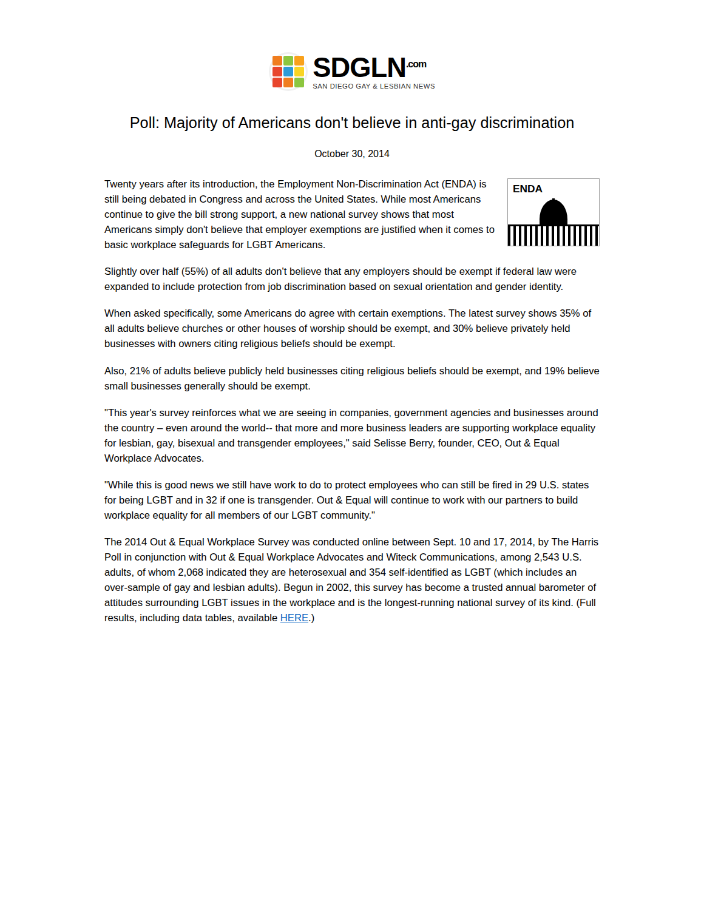SDGLN.com
SAN DIEGO GAY & LESBIAN NEWS
Poll: Majority of Americans don't believe in anti-gay discrimination
October 30, 2014
ENDA
Twenty years after its introduction, the Employment Non-Discrimination Act (ENDA) is still being debated in Congress and across the United States. While most Americans continue to give the bill strong support, a new national survey shows that most Americans simply don't believe that employer exemptions are justified when it comes to basic workplace safeguards for LGBT Americans.
Slightly over half (55%) of all adults don't believe that any employers should be exempt if federal law were expanded to include protection from job discrimination based on sexual orientation and gender identity.
When asked specifically, some Americans do agree with certain exemptions. The latest survey shows 35% of all adults believe churches or other houses of worship should be exempt, and 30% believe privately held businesses with owners citing religious beliefs should be exempt.
Also, 21% of adults believe publicly held businesses citing religious beliefs should be exempt, and 19% believe small businesses generally should be exempt.
"This year's survey reinforces what we are seeing in companies, government agencies and businesses around the country – even around the world-- that more and more business leaders are supporting workplace equality for lesbian, gay, bisexual and transgender employees," said Selisse Berry, founder, CEO, Out & Equal Workplace Advocates.
"While this is good news we still have work to do to protect employees who can still be fired in 29 U.S. states for being LGBT and in 32 if one is transgender. Out & Equal will continue to work with our partners to build workplace equality for all members of our LGBT community."
The 2014 Out & Equal Workplace Survey was conducted online between Sept. 10 and 17, 2014, by The Harris Poll in conjunction with Out & Equal Workplace Advocates and Witeck Communications, among 2,543 U.S. adults, of whom 2,068 indicated they are heterosexual and 354 self-identified as LGBT (which includes an over-sample of gay and lesbian adults). Begun in 2002, this survey has become a trusted annual barometer of attitudes surrounding LGBT issues in the workplace and is the longest-running national survey of its kind. (Full results, including data tables, available HERE.)